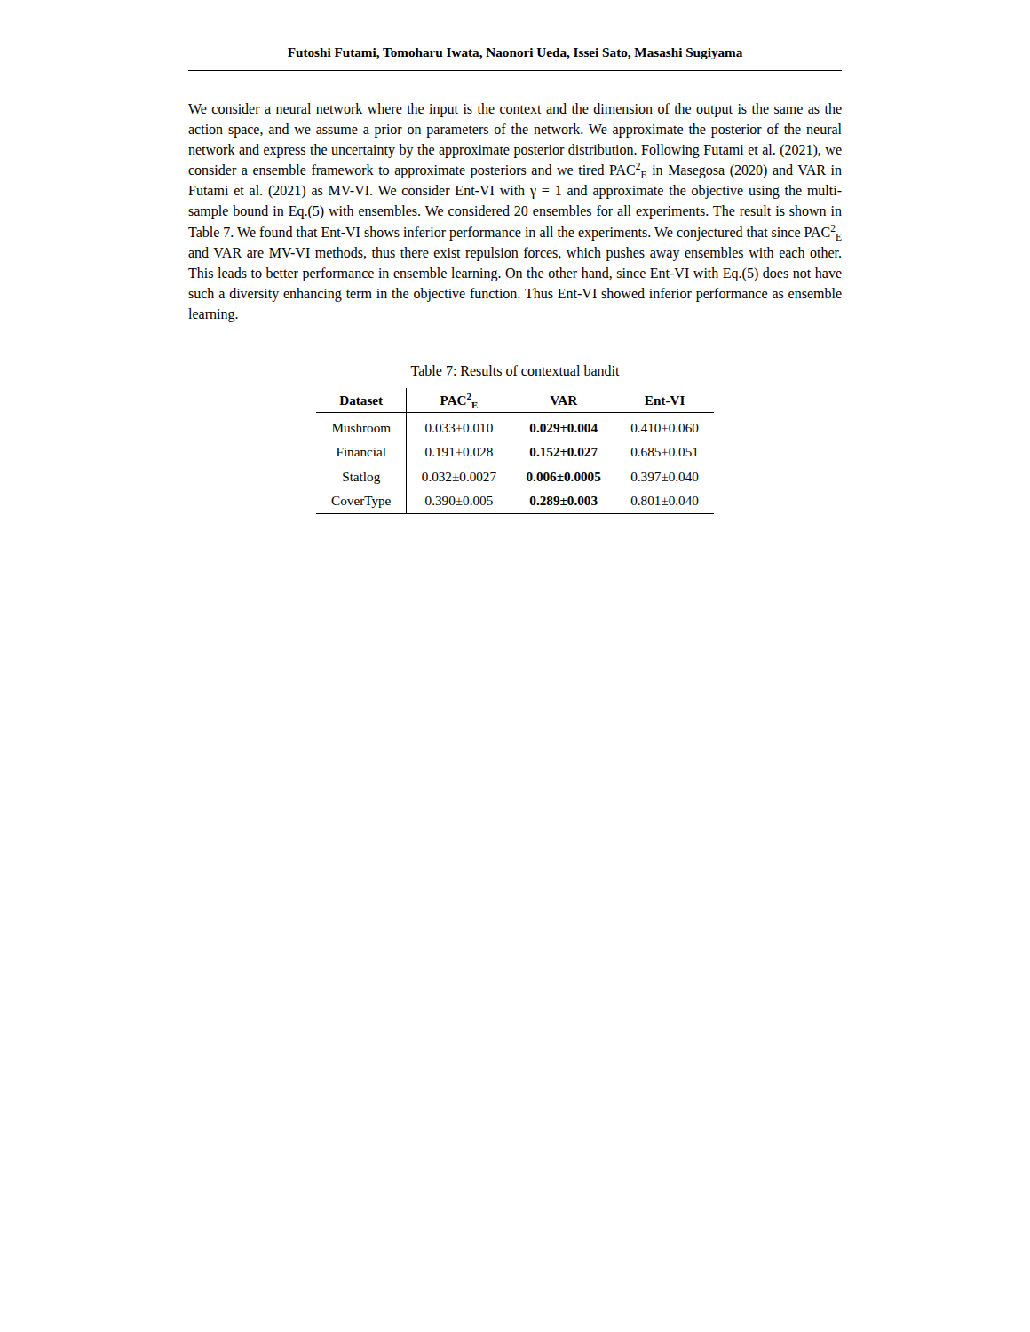Futoshi Futami, Tomoharu Iwata, Naonori Ueda, Issei Sato, Masashi Sugiyama
We consider a neural network where the input is the context and the dimension of the output is the same as the action space, and we assume a prior on parameters of the network. We approximate the posterior of the neural network and express the uncertainty by the approximate posterior distribution. Following Futami et al. (2021), we consider a ensemble framework to approximate posteriors and we tired PAC2E in Masegosa (2020) and VAR in Futami et al. (2021) as MV-VI. We consider Ent-VI with γ = 1 and approximate the objective using the multi-sample bound in Eq.(5) with ensembles. We considered 20 ensembles for all experiments. The result is shown in Table 7. We found that Ent-VI shows inferior performance in all the experiments. We conjectured that since PAC2E and VAR are MV-VI methods, thus there exist repulsion forces, which pushes away ensembles with each other. This leads to better performance in ensemble learning. On the other hand, since Ent-VI with Eq.(5) does not have such a diversity enhancing term in the objective function. Thus Ent-VI showed inferior performance as ensemble learning.
Table 7: Results of contextual bandit
| Dataset | PAC 2 E | VAR | Ent-VI |
| --- | --- | --- | --- |
| Mushroom | 0.033±0.010 | 0.029±0.004 | 0.410±0.060 |
| Financial | 0.191±0.028 | 0.152±0.027 | 0.685±0.051 |
| Statlog | 0.032±0.0027 | 0.006±0.0005 | 0.397±0.040 |
| CoverType | 0.390±0.005 | 0.289±0.003 | 0.801±0.040 |